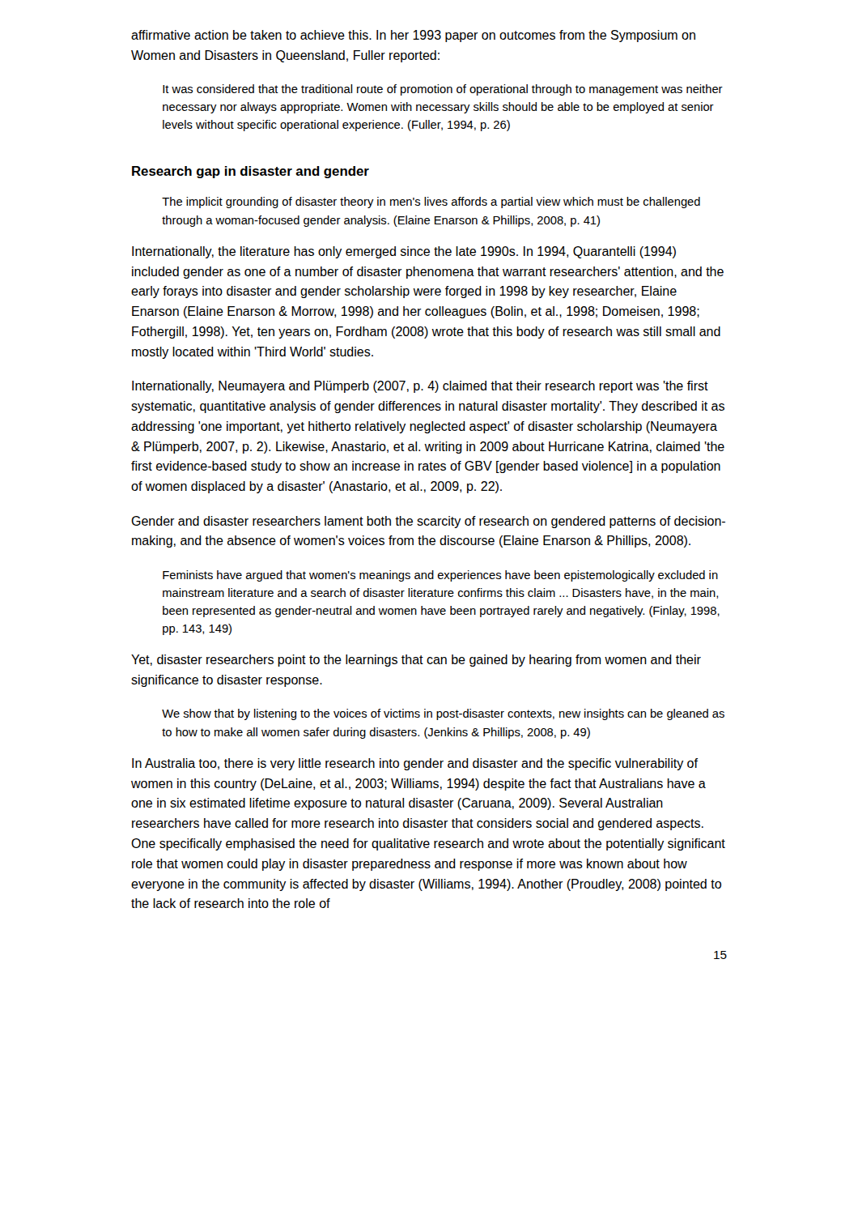affirmative action be taken to achieve this. In her 1993 paper on outcomes from the Symposium on Women and Disasters in Queensland, Fuller reported:
It was considered that the traditional route of promotion of operational through to management was neither necessary nor always appropriate. Women with necessary skills should be able to be employed at senior levels without specific operational experience. (Fuller, 1994, p. 26)
Research gap in disaster and gender
The implicit grounding of disaster theory in men's lives affords a partial view which must be challenged through a woman-focused gender analysis. (Elaine Enarson & Phillips, 2008, p. 41)
Internationally, the literature has only emerged since the late 1990s. In 1994, Quarantelli (1994) included gender as one of a number of disaster phenomena that warrant researchers' attention, and the early forays into disaster and gender scholarship were forged in 1998 by key researcher, Elaine Enarson (Elaine Enarson & Morrow, 1998) and her colleagues (Bolin, et al., 1998; Domeisen, 1998; Fothergill, 1998). Yet, ten years on, Fordham (2008) wrote that this body of research was still small and mostly located within 'Third World' studies.
Internationally, Neumayera and Plümperb (2007, p. 4) claimed that their research report was 'the first systematic, quantitative analysis of gender differences in natural disaster mortality'. They described it as addressing 'one important, yet hitherto relatively neglected aspect' of disaster scholarship (Neumayera & Plümperb, 2007, p. 2). Likewise, Anastario, et al. writing in 2009 about Hurricane Katrina, claimed 'the first evidence-based study to show an increase in rates of GBV [gender based violence] in a population of women displaced by a disaster' (Anastario, et al., 2009, p. 22).
Gender and disaster researchers lament both the scarcity of research on gendered patterns of decision-making, and the absence of women's voices from the discourse (Elaine Enarson & Phillips, 2008).
Feminists have argued that women's meanings and experiences have been epistemologically excluded in mainstream literature and a search of disaster literature confirms this claim ... Disasters have, in the main, been represented as gender-neutral and women have been portrayed rarely and negatively. (Finlay, 1998, pp. 143, 149)
Yet, disaster researchers point to the learnings that can be gained by hearing from women and their significance to disaster response.
We show that by listening to the voices of victims in post-disaster contexts, new insights can be gleaned as to how to make all women safer during disasters. (Jenkins & Phillips, 2008, p. 49)
In Australia too, there is very little research into gender and disaster and the specific vulnerability of women in this country (DeLaine, et al., 2003; Williams, 1994) despite the fact that Australians have a one in six estimated lifetime exposure to natural disaster (Caruana, 2009). Several Australian researchers have called for more research into disaster that considers social and gendered aspects. One specifically emphasised the need for qualitative research and wrote about the potentially significant role that women could play in disaster preparedness and response if more was known about how everyone in the community is affected by disaster (Williams, 1994). Another (Proudley, 2008) pointed to the lack of research into the role of
15